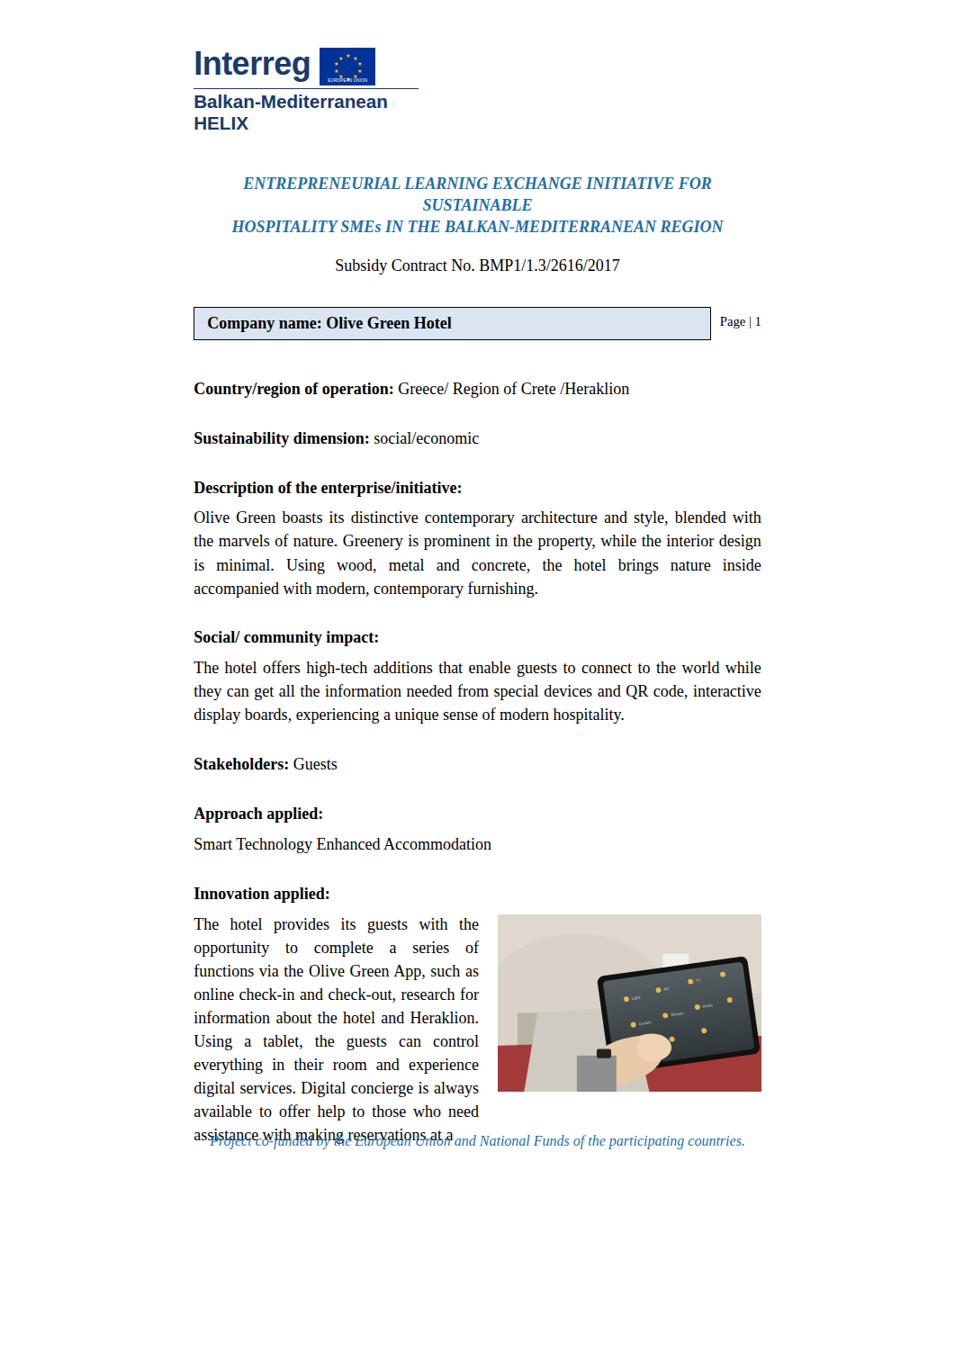Interreg
★ ★ ★ ★ ★ ★ ★ ★ ★ ★
EUROPEAN UNION
Balkan-Mediterranean
HELIX
ENTREPRENEURIAL LEARNING EXCHANGE INITIATIVE FOR SUSTAINABLE
HOSPITALITY SMEs IN THE BALKAN-MEDITERRANEAN REGION
Subsidy Contract No. BMP1/1.3/2616/2017
Company name: Olive Green Hotel
Page | 1
Country/region of operation: Greece/ Region of Crete /Heraklion
Sustainability dimension: social/economic
Description of the enterprise/initiative:
Olive Green boasts its distinctive contemporary architecture and style, blended with the marvels of nature. Greenery is prominent in the property, while the interior design is minimal. Using wood, metal and concrete, the hotel brings nature inside accompanied with modern, contemporary furnishing.
Social/ community impact:
The hotel offers high-tech additions that enable guests to connect to the world while they can get all the information needed from special devices and QR code, interactive display boards, experiencing a unique sense of modern hospitality.
Stakeholders: Guests
Approach applied:
Smart Technology Enhanced Accommodation
Innovation applied:
The hotel provides its guests with the opportunity to complete a series of functions via the Olive Green App, such as online check-in and check-out, research for information about the hotel and Heraklion. Using a tablet, the guests can control everything in their room and experience digital services. Digital concierge is always available to offer help to those who need assistance with making reservations at a
Project co-funded by the European Union and National Funds of the participating countries.